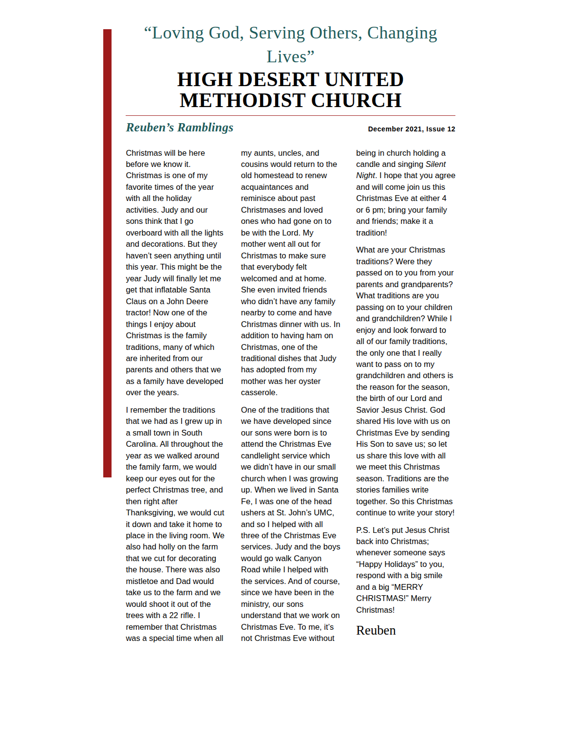“Loving God, Serving Others, Changing Lives”
High Desert United
Methodist Church
Reuben’s Ramblings
December 2021, Issue 12
Christmas will be here before we know it. Christmas is one of my favorite times of the year with all the holiday activities. Judy and our sons think that I go overboard with all the lights and decorations. But they haven’t seen anything until this year. This might be the year Judy will finally let me get that inflatable Santa Claus on a John Deere tractor! Now one of the things I enjoy about Christmas is the family traditions, many of which are inherited from our parents and others that we as a family have developed over the years.
I remember the traditions that we had as I grew up in a small town in South Carolina. All throughout the year as we walked around the family farm, we would keep our eyes out for the perfect Christmas tree, and then right after Thanksgiving, we would cut it down and take it home to place in the living room. We also had holly on the farm that we cut for decorating the house. There was also mistletoe and Dad would take us to the farm and we would shoot it out of the trees with a 22 rifle. I remember that Christmas was a special time when all my aunts, uncles, and cousins would return to the old homestead to renew acquaintances and reminisce about past Christmases and loved ones who had gone on to be with the Lord. My mother went all out for Christmas to make sure that everybody felt welcomed and at home. She even invited friends who didn’t have any family nearby to come and have Christmas dinner with us. In addition to having ham on Christmas, one of the traditional dishes that Judy has adopted from my mother was her oyster casserole.
One of the traditions that we have developed since our sons were born is to attend the Christmas Eve candlelight service which we didn’t have in our small church when I was growing up. When we lived in Santa Fe, I was one of the head ushers at St. John’s UMC, and so I helped with all three of the Christmas Eve services. Judy and the boys would go walk Canyon Road while I helped with the services. And of course, since we have been in the ministry, our sons understand that we work on Christmas Eve. To me, it’s not Christmas Eve without being in church holding a candle and singing Silent Night. I hope that you agree and will come join us this Christmas Eve at either 4 or 6 pm; bring your family and friends; make it a tradition!
What are your Christmas traditions? Were they passed on to you from your parents and grandparents? What traditions are you passing on to your children and grandchildren? While I enjoy and look forward to all of our family traditions, the only one that I really want to pass on to my grandchildren and others is the reason for the season, the birth of our Lord and Savior Jesus Christ. God shared His love with us on Christmas Eve by sending His Son to save us; so let us share this love with all we meet this Christmas season. Traditions are the stories families write together. So this Christmas continue to write your story!
P.S. Let’s put Jesus Christ back into Christmas; whenever someone says “Happy Holidays” to you, respond with a big smile and a big “MERRY CHRISTMAS!” Merry Christmas!
Reuben